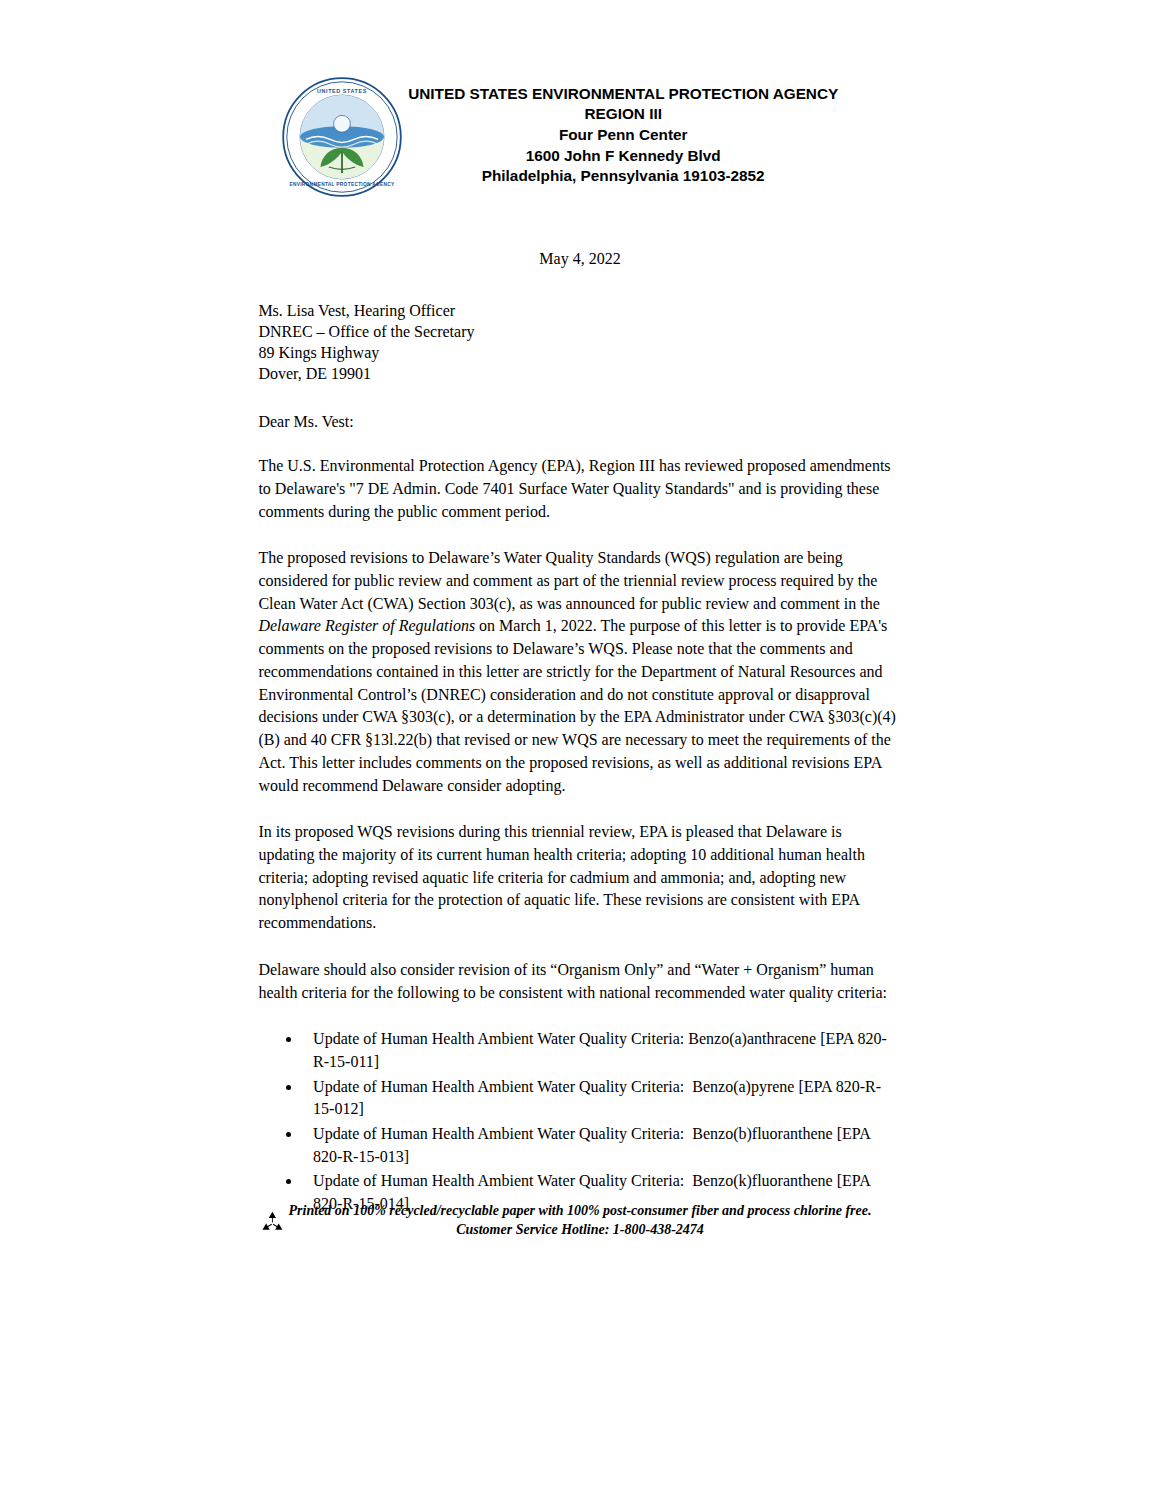UNITED STATES ENVIRONMENTAL PROTECTION AGENCY
UNITED STATES ENVIRONMENTAL PROTECTION AGENCY
REGION III
Four Penn Center
1600 John F Kennedy Blvd
Philadelphia, Pennsylvania 19103-2852
May 4, 2022
Ms. Lisa Vest, Hearing Officer
DNREC – Office of the Secretary
89 Kings Highway
Dover, DE 19901
Dear Ms. Vest:
The U.S. Environmental Protection Agency (EPA), Region III has reviewed proposed amendments to Delaware's "7 DE Admin. Code 7401 Surface Water Quality Standards" and is providing these comments during the public comment period.
The proposed revisions to Delaware’s Water Quality Standards (WQS) regulation are being considered for public review and comment as part of the triennial review process required by the Clean Water Act (CWA) Section 303(c), as was announced for public review and comment in the Delaware Register of Regulations on March 1, 2022. The purpose of this letter is to provide EPA's comments on the proposed revisions to Delaware’s WQS. Please note that the comments and recommendations contained in this letter are strictly for the Department of Natural Resources and Environmental Control’s (DNREC) consideration and do not constitute approval or disapproval decisions under CWA §303(c), or a determination by the EPA Administrator under CWA §303(c)(4)(B) and 40 CFR §13l.22(b) that revised or new WQS are necessary to meet the requirements of the Act. This letter includes comments on the proposed revisions, as well as additional revisions EPA would recommend Delaware consider adopting.
In its proposed WQS revisions during this triennial review, EPA is pleased that Delaware is updating the majority of its current human health criteria; adopting 10 additional human health criteria; adopting revised aquatic life criteria for cadmium and ammonia; and, adopting new nonylphenol criteria for the protection of aquatic life. These revisions are consistent with EPA recommendations.
Delaware should also consider revision of its “Organism Only” and “Water + Organism” human health criteria for the following to be consistent with national recommended water quality criteria:
Update of Human Health Ambient Water Quality Criteria: Benzo(a)anthracene [EPA 820-R-15-011]
Update of Human Health Ambient Water Quality Criteria: Benzo(a)pyrene [EPA 820-R-15-012]
Update of Human Health Ambient Water Quality Criteria: Benzo(b)fluoranthene [EPA 820-R-15-013]
Update of Human Health Ambient Water Quality Criteria: Benzo(k)fluoranthene [EPA 820-R-15-014]
Printed on 100% recycled/recyclable paper with 100% post-consumer fiber and process chlorine free.
Customer Service Hotline: 1-800-438-2474